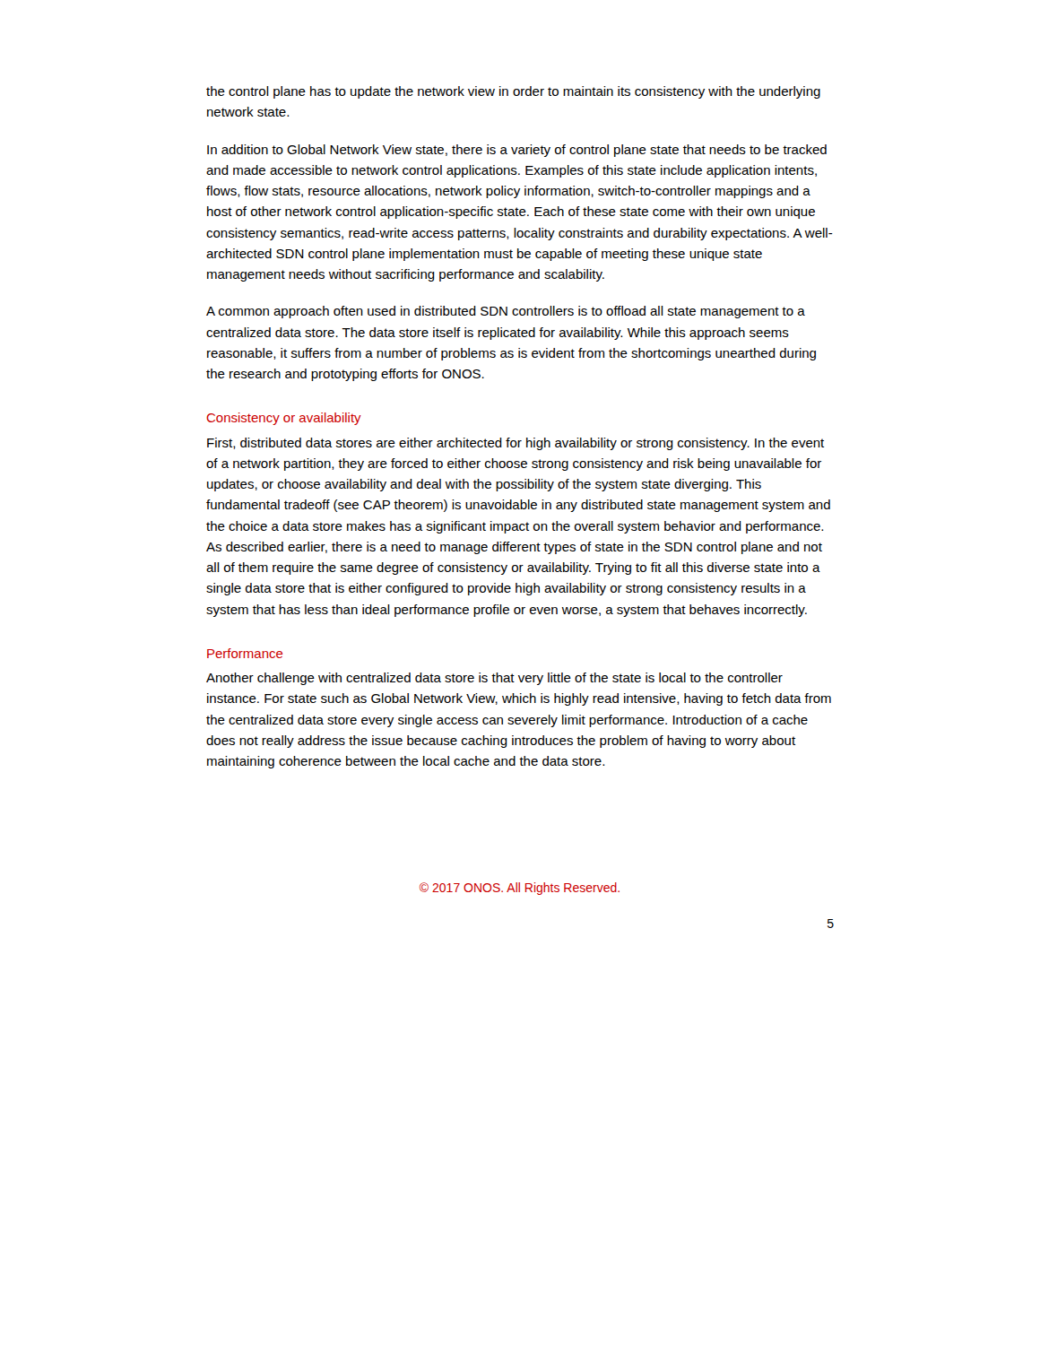the control plane has to update the network view in order to maintain its consistency with the underlying network state.
In addition to Global Network View state, there is a variety of control plane state that needs to be tracked and made accessible to network control applications. Examples of this state include application intents, flows, flow stats, resource allocations, network policy information, switch-to-controller mappings and a host of other network control application-specific state. Each of these state come with their own unique consistency semantics, read-write access patterns, locality constraints and durability expectations. A well-architected SDN control plane implementation must be capable of meeting these unique state management needs without sacrificing performance and scalability.
A common approach often used in distributed SDN controllers is to offload all state management to a centralized data store. The data store itself is replicated for availability. While this approach seems reasonable, it suffers from a number of problems as is evident from the shortcomings unearthed during the research and prototyping efforts for ONOS.
Consistency or availability
First, distributed data stores are either architected for high availability or strong consistency. In the event of a network partition, they are forced to either choose strong consistency and risk being unavailable for updates, or choose availability and deal with the possibility of the system state diverging. This fundamental tradeoff (see CAP theorem) is unavoidable in any distributed state management system and the choice a data store makes has a significant impact on the overall system behavior and performance. As described earlier, there is a need to manage different types of state in the SDN control plane and not all of them require the same degree of consistency or availability. Trying to fit all this diverse state into a single data store that is either configured to provide high availability or strong consistency results in a system that has less than ideal performance profile or even worse, a system that behaves incorrectly.
Performance
Another challenge with centralized data store is that very little of the state is local to the controller instance. For state such as Global Network View, which is highly read intensive, having to fetch data from the centralized data store every single access can severely limit performance. Introduction of a cache does not really address the issue because caching introduces the problem of having to worry about maintaining coherence between the local cache and the data store.
© 2017 ONOS. All Rights Reserved.
5